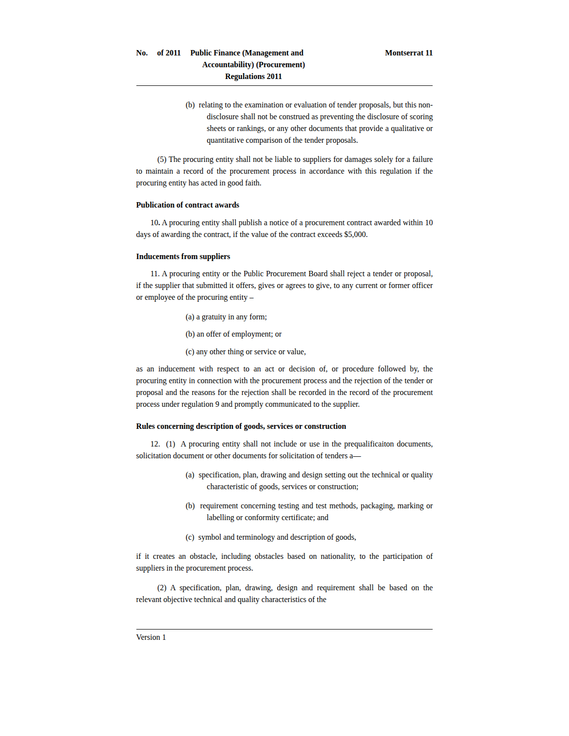No. of 2011 Public Finance (Management and
Accountability) (Procurement)
Regulations 2011
Montserrat 11
(b) relating to the examination or evaluation of tender proposals, but this non-disclosure shall not be construed as preventing the disclosure of scoring sheets or rankings, or any other documents that provide a qualitative or quantitative comparison of the tender proposals.
(5) The procuring entity shall not be liable to suppliers for damages solely for a failure to maintain a record of the procurement process in accordance with this regulation if the procuring entity has acted in good faith.
Publication of contract awards
10. A procuring entity shall publish a notice of a procurement contract awarded within 10 days of awarding the contract, if the value of the contract exceeds $5,000.
Inducements from suppliers
11. A procuring entity or the Public Procurement Board shall reject a tender or proposal, if the supplier that submitted it offers, gives or agrees to give, to any current or former officer or employee of the procuring entity –
(a) a gratuity in any form;
(b) an offer of employment; or
(c) any other thing or service or value,
as an inducement with respect to an act or decision of, or procedure followed by, the procuring entity in connection with the procurement process and the rejection of the tender or proposal and the reasons for the rejection shall be recorded in the record of the procurement process under regulation 9 and promptly communicated to the supplier.
Rules concerning description of goods, services or construction
12. (1) A procuring entity shall not include or use in the prequalificaiton documents, solicitation document or other documents for solicitation of tenders a—
(a) specification, plan, drawing and design setting out the technical or quality characteristic of goods, services or construction;
(b) requirement concerning testing and test methods, packaging, marking or labelling or conformity certificate; and
(c) symbol and terminology and description of goods,
if it creates an obstacle, including obstacles based on nationality, to the participation of suppliers in the procurement process.
(2) A specification, plan, drawing, design and requirement shall be based on the relevant objective technical and quality characteristics of the
Version 1